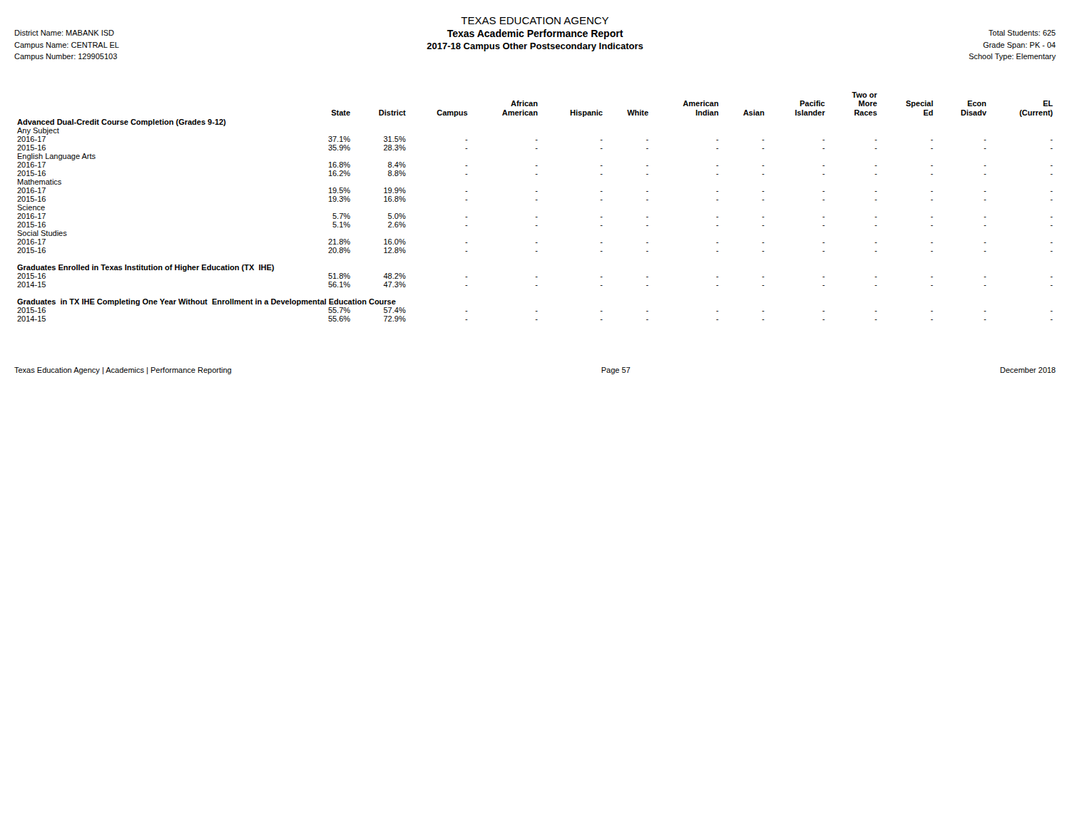District Name: MABANK ISD
Campus Name: CENTRAL EL
Campus Number: 129905103
Total Students: 625
Grade Span: PK - 04
School Type: Elementary
TEXAS EDUCATION AGENCY
Texas Academic Performance Report
2017-18 Campus Other Postsecondary Indicators
| | | | | African | | | American | | Pacific | Two or More | Special | Econ | EL |
| --- | --- | --- | --- | --- | --- | --- | --- | --- | --- | --- | --- | --- | --- |
| | State | District | Campus | American | Hispanic | White | Indian | Asian | Islander | Races | Ed | Disadv | (Current) |
| Advanced Dual-Credit Course Completion (Grades 9-12) |
| Any Subject | |
| 2016-17 | 37.1% | 31.5% | - | - | - | - | - | - | - | - | - | - | - |
| 2015-16 | 35.9% | 28.3% | - | - | - | - | - | - | - | - | - | - | - |
| English Language Arts | |
| 2016-17 | 16.8% | 8.4% | - | - | - | - | - | - | - | - | - | - | - |
| 2015-16 | 16.2% | 8.8% | - | - | - | - | - | - | - | - | - | - | - |
| Mathematics | |
| 2016-17 | 19.5% | 19.9% | - | - | - | - | - | - | - | - | - | - | - |
| 2015-16 | 19.3% | 16.8% | - | - | - | - | - | - | - | - | - | - | - |
| Science | |
| 2016-17 | 5.7% | 5.0% | - | - | - | - | - | - | - | - | - | - | - |
| 2015-16 | 5.1% | 2.6% | - | - | - | - | - | - | - | - | - | - | - |
| Social Studies | |
| 2016-17 | 21.8% | 16.0% | - | - | - | - | - | - | - | - | - | - | - |
| 2015-16 | 20.8% | 12.8% | - | - | - | - | - | - | - | - | - | - | - |
| Graduates Enrolled in Texas Institution of Higher Education (TX IHE) |
| 2015-16 | 51.8% | 48.2% | - | - | - | - | - | - | - | - | - | - | - |
| 2014-15 | 56.1% | 47.3% | - | - | - | - | - | - | - | - | - | - | - |
| Graduates in TX IHE Completing One Year Without Enrollment in a Developmental Education Course |
| 2015-16 | 55.7% | 57.4% | - | - | - | - | - | - | - | - | - | - | - |
| 2014-15 | 55.6% | 72.9% | - | - | - | - | - | - | - | - | - | - | - |
Texas Education Agency | Academics | Performance Reporting December 2018
Page 57